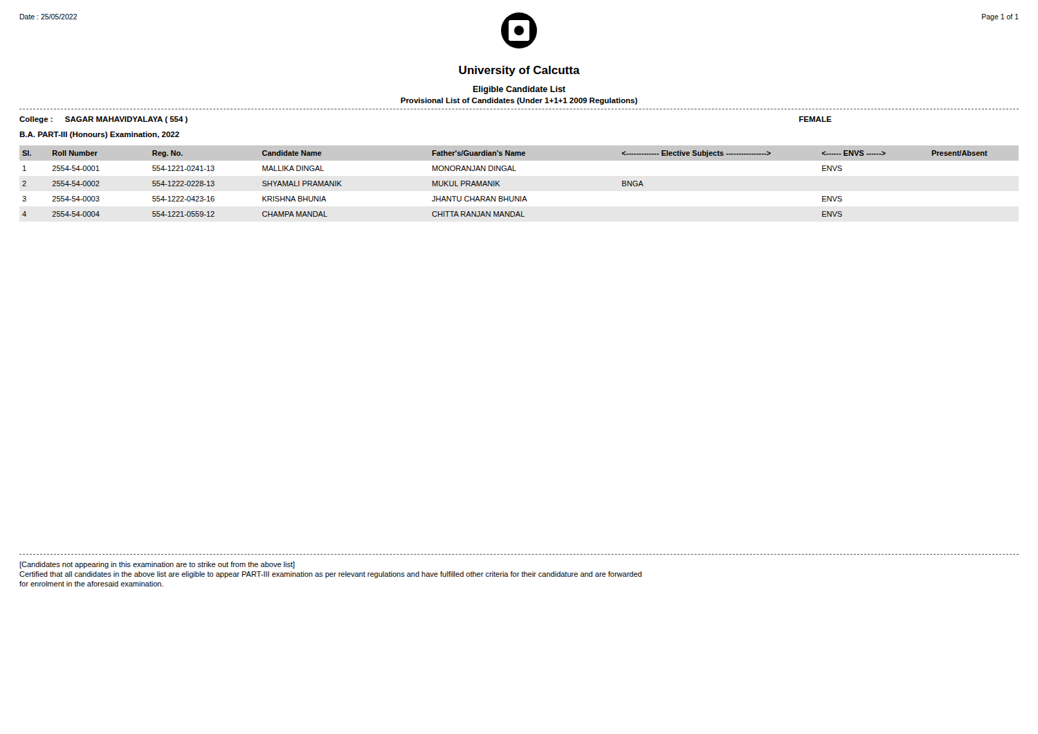Date : 25/05/2022
Page 1 of 1
University of Calcutta
Eligible Candidate List
Provisional List of Candidates (Under 1+1+1 2009 Regulations)
College : SAGAR MAHAVIDYALAYA ( 554 ) FEMALE
B.A. PART-III (Honours) Examination, 2022
| Sl. | Roll Number | Reg. No. | Candidate Name | Father's/Guardian's Name | <------------- Elective Subjects ----------------> | <------ ENVS ------> | Present/Absent |
| --- | --- | --- | --- | --- | --- | --- | --- |
| 1 | 2554-54-0001 | 554-1221-0241-13 | MALLIKA DINGAL | MONORANJAN DINGAL | | ENVS | |
| 2 | 2554-54-0002 | 554-1222-0228-13 | SHYAMALI PRAMANIK | MUKUL PRAMANIK | BNGA | | |
| 3 | 2554-54-0003 | 554-1222-0423-16 | KRISHNA BHUNIA | JHANTU CHARAN BHUNIA | | ENVS | |
| 4 | 2554-54-0004 | 554-1221-0559-12 | CHAMPA MANDAL | CHITTA RANJAN MANDAL | | ENVS | |
[Candidates not appearing in this examination are to strike out from the above list]
Certified that all candidates in the above list are eligible to appear PART-III examination as per relevant regulations and have fulfilled other criteria for their candidature and are forwarded
for enrolment in the aforesaid examination.